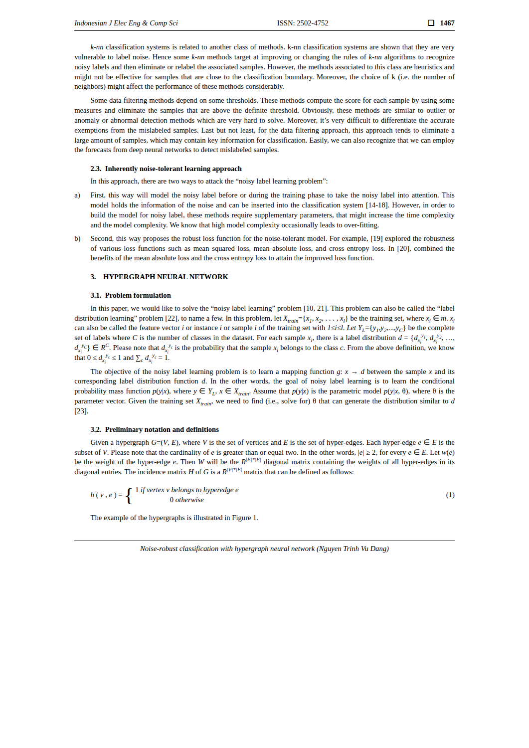Indonesian J Elec Eng & Comp Sci
ISSN: 2502-4752
❑1467
k-nn classification systems is related to another class of methods. k-nn classification systems are shown that they are very vulnerable to label noise. Hence some k-nn methods target at improving or changing the rules of k-nn algorithms to recognize noisy labels and then eliminate or relabel the associated samples. However, the methods associated to this class are heuristics and might not be effective for samples that are close to the classification boundary. Moreover, the choice of k (i.e. the number of neighbors) might affect the performance of these methods considerably.
Some data filtering methods depend on some thresholds. These methods compute the score for each sample by using some measures and eliminate the samples that are above the definite threshold. Obviously, these methods are similar to outlier or anomaly or abnormal detection methods which are very hard to solve. Moreover, it’s very difficult to differentiate the accurate exemptions from the mislabeled samples. Last but not least, for the data filtering approach, this approach tends to eliminate a large amount of samples, which may contain key information for classification. Easily, we can also recognize that we can employ the forecasts from deep neural networks to detect mislabeled samples.
2.3. Inherently noise-tolerant learning approach
In this approach, there are two ways to attack the “noisy label learning problem”:
a) First, this way will model the noisy label before or during the training phase to take the noisy label into attention. This model holds the information of the noise and can be inserted into the classification system [14-18]. However, in order to build the model for noisy label, these methods require supplementary parameters, that might increase the time complexity and the model complexity. We know that high model complexity occasionally leads to over-fitting.
b) Second, this way proposes the robust loss function for the noise-tolerant model. For example, [19] explored the robustness of various loss functions such as mean squared loss, mean absolute loss, and cross entropy loss. In [20], combined the benefits of the mean absolute loss and the cross entropy loss to attain the improved loss function.
3. HYPERGRAPH NEURAL NETWORK
3.1. Problem formulation
In this paper, we would like to solve the “noisy label learning” problem [10, 21]. This problem can also be called the “label distribution learning” problem [22], to name a few. In this problem, let Xtrain={x1, x2, . . . , xl} be the training set, where xi ∈ m. xi can also be called the feature vector i or instance i or sample i of the training set with 1≤i≤l. Let YL={y1,y2,...,yC} be the complete set of labels where C is the number of classes in the dataset. For each sample xi, there is a label distribution d = {dxiy1, dxiy2, …, dxiyC} ∈ RC. Please note that dxiyc is the probability that the sample xi belongs to the class c. From the above definition, we know that 0 ≤ dxiyc ≤ 1 and ∑c dxiyc = 1.
The objective of the noisy label learning problem is to learn a mapping function g: x → d between the sample x and its corresponding label distribution function d. In the other words, the goal of noisy label learning is to learn the conditional probability mass function p(y|x), where y ∈ YL, x ∈ Xtrain. Assume that p(y|x) is the parametric model p(y|x, θ), where θ is the parameter vector. Given the training set Xtrain, we need to find (i.e., solve for) θ that can generate the distribution similar to d [23].
3.2. Preliminary notation and definitions
Given a hypergraph G=(V, E), where V is the set of vertices and E is the set of hyper-edges. Each hyper-edge e ∈ E is the subset of V. Please note that the cardinality of e is greater than or equal two. In the other words, |e| ≥ 2, for every e ∈ E. Let w(e) be the weight of the hyper-edge e. Then W will be the R|E|*|E| diagonal matrix containing the weights of all hyper-edges in its diagonal entries. The incidence matrix H of G is a R|V|*|E| matrix that can be defined as follows:
h(v,e) = {
1 if vertex v belongs to hyperedge e
0 otherwise
(1)
The example of the hypergraphs is illustrated in Figure 1.
Noise-robust classification with hypergraph neural network (Nguyen Trinh Vu Dang)